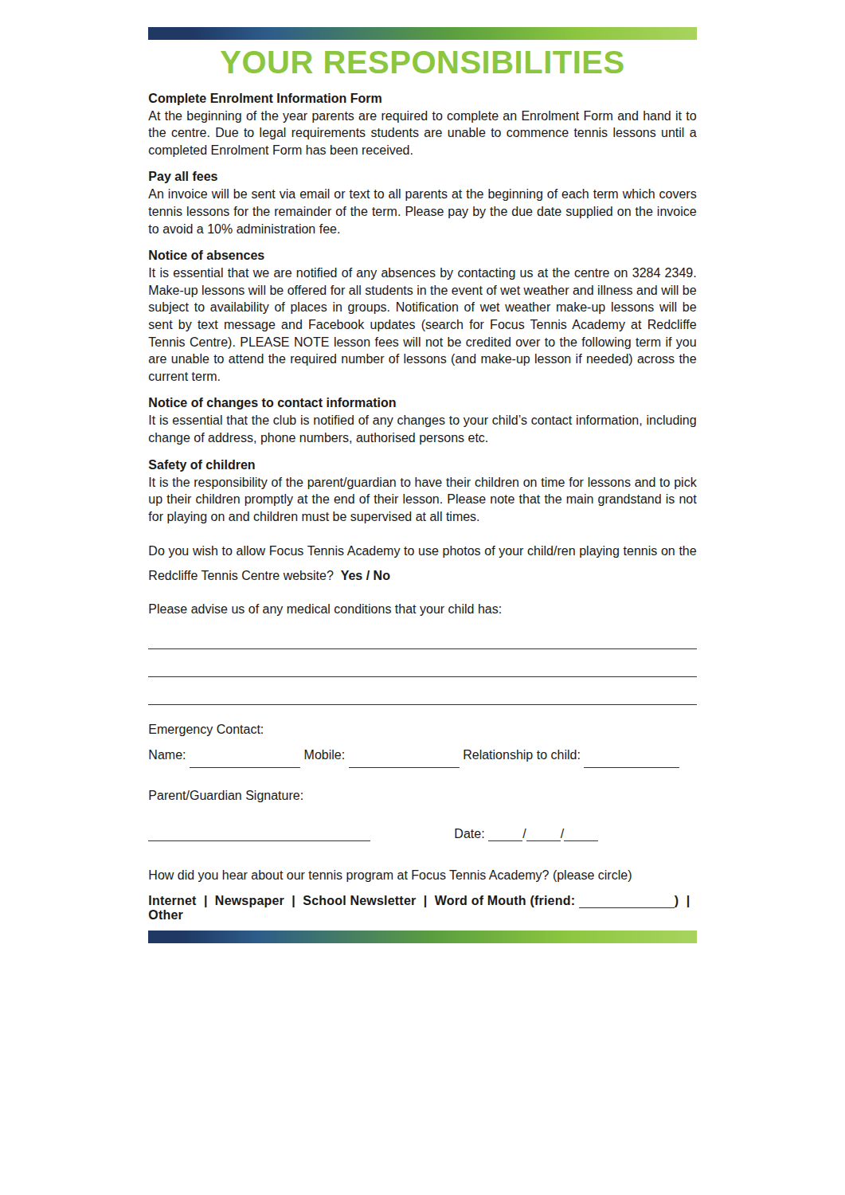YOUR RESPONSIBILITIES
Complete Enrolment Information Form
At the beginning of the year parents are required to complete an Enrolment Form and hand it to the centre. Due to legal requirements students are unable to commence tennis lessons until a completed Enrolment Form has been received.
Pay all fees
An invoice will be sent via email or text to all parents at the beginning of each term which covers tennis lessons for the remainder of the term. Please pay by the due date supplied on the invoice to avoid a 10% administration fee.
Notice of absences
It is essential that we are notified of any absences by contacting us at the centre on 3284 2349. Make-up lessons will be offered for all students in the event of wet weather and illness and will be subject to availability of places in groups. Notification of wet weather make-up lessons will be sent by text message and Facebook updates (search for Focus Tennis Academy at Redcliffe Tennis Centre). PLEASE NOTE lesson fees will not be credited over to the following term if you are unable to attend the required number of lessons (and make-up lesson if needed) across the current term.
Notice of changes to contact information
It is essential that the club is notified of any changes to your child’s contact information, including change of address, phone numbers, authorised persons etc.
Safety of children
It is the responsibility of the parent/guardian to have their children on time for lessons and to pick up their children promptly at the end of their lesson. Please note that the main grandstand is not for playing on and children must be supervised at all times.
Do you wish to allow Focus Tennis Academy to use photos of your child/ren playing tennis on the Redcliffe Tennis Centre website? Yes / No
Please advise us of any medical conditions that your child has:
Emergency Contact:
Name: Mobile: Relationship to child:
Parent/Guardian Signature:
Date: / /
How did you hear about our tennis program at Focus Tennis Academy? (please circle)
Internet | Newspaper | School Newsletter | Word of Mouth (friend: ) | Other